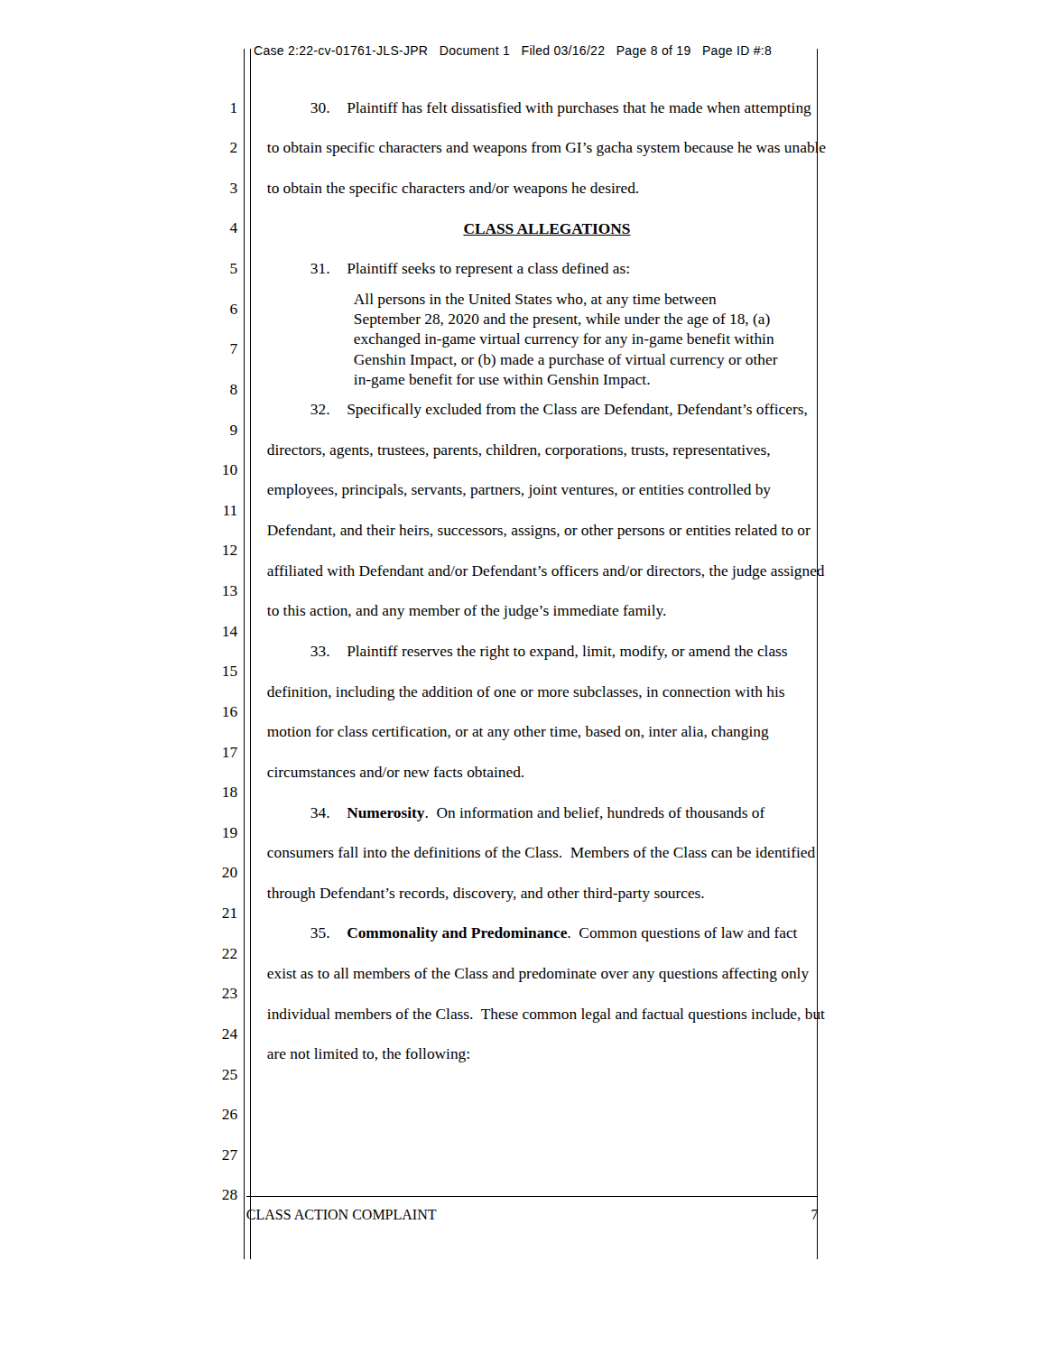Case 2:22-cv-01761-JLS-JPR Document 1 Filed 03/16/22 Page 8 of 19 Page ID #:8
1
2
3
4
5
6
7
8
9
10
11
12
13
14
15
16
17
18
19
20
21
22
23
24
25
26
27
28
30. Plaintiff has felt dissatisfied with purchases that he made when attempting to obtain specific characters and weapons from GI’s gacha system because he was unable to obtain the specific characters and/or weapons he desired.
CLASS ALLEGATIONS
31. Plaintiff seeks to represent a class defined as:
All persons in the United States who, at any time between September 28, 2020 and the present, while under the age of 18, (a) exchanged in-game virtual currency for any in-game benefit within Genshin Impact, or (b) made a purchase of virtual currency or other in-game benefit for use within Genshin Impact.
32. Specifically excluded from the Class are Defendant, Defendant’s officers, directors, agents, trustees, parents, children, corporations, trusts, representatives, employees, principals, servants, partners, joint ventures, or entities controlled by Defendant, and their heirs, successors, assigns, or other persons or entities related to or affiliated with Defendant and/or Defendant’s officers and/or directors, the judge assigned to this action, and any member of the judge’s immediate family.
33. Plaintiff reserves the right to expand, limit, modify, or amend the class definition, including the addition of one or more subclasses, in connection with his motion for class certification, or at any other time, based on, inter alia, changing circumstances and/or new facts obtained.
34. Numerosity. On information and belief, hundreds of thousands of consumers fall into the definitions of the Class. Members of the Class can be identified through Defendant’s records, discovery, and other third-party sources.
35. Commonality and Predominance. Common questions of law and fact exist as to all members of the Class and predominate over any questions affecting only individual members of the Class. These common legal and factual questions include, but are not limited to, the following:
CLASS ACTION COMPLAINT 7